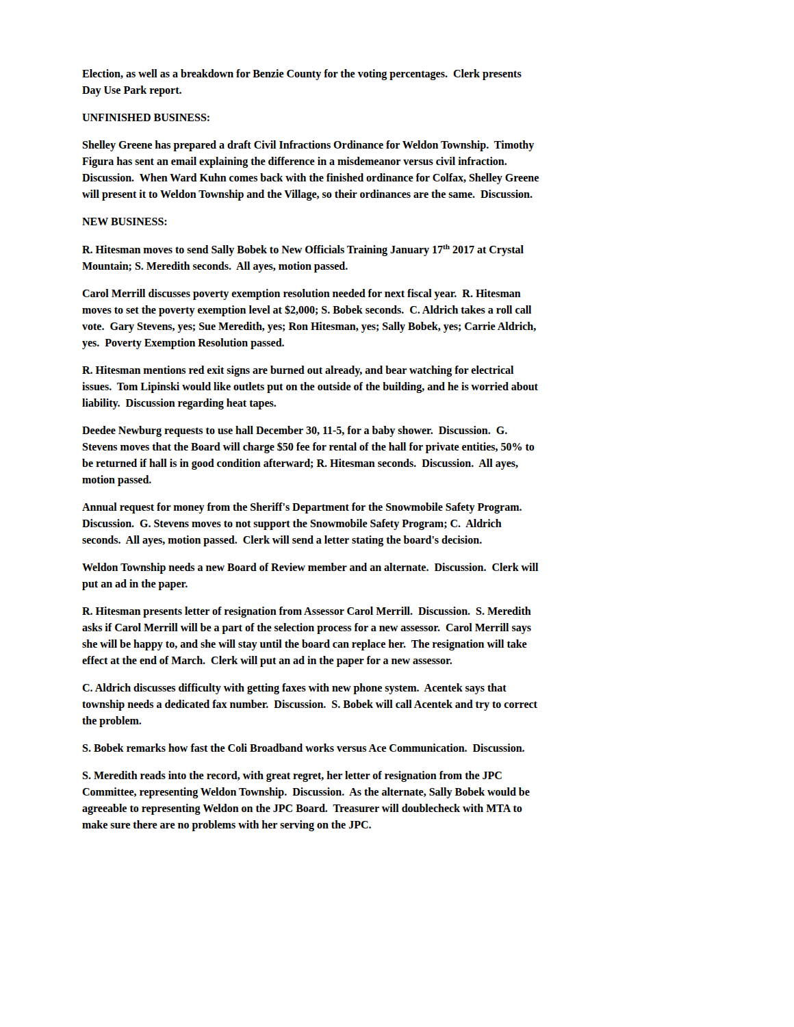Election, as well as a breakdown for Benzie County for the voting percentages. Clerk presents Day Use Park report.
UNFINISHED BUSINESS:
Shelley Greene has prepared a draft Civil Infractions Ordinance for Weldon Township. Timothy Figura has sent an email explaining the difference in a misdemeanor versus civil infraction. Discussion. When Ward Kuhn comes back with the finished ordinance for Colfax, Shelley Greene will present it to Weldon Township and the Village, so their ordinances are the same. Discussion.
NEW BUSINESS:
R. Hitesman moves to send Sally Bobek to New Officials Training January 17th 2017 at Crystal Mountain; S. Meredith seconds. All ayes, motion passed.
Carol Merrill discusses poverty exemption resolution needed for next fiscal year. R. Hitesman moves to set the poverty exemption level at $2,000; S. Bobek seconds. C. Aldrich takes a roll call vote. Gary Stevens, yes; Sue Meredith, yes; Ron Hitesman, yes; Sally Bobek, yes; Carrie Aldrich, yes. Poverty Exemption Resolution passed.
R. Hitesman mentions red exit signs are burned out already, and bear watching for electrical issues. Tom Lipinski would like outlets put on the outside of the building, and he is worried about liability. Discussion regarding heat tapes.
Deedee Newburg requests to use hall December 30, 11-5, for a baby shower. Discussion. G. Stevens moves that the Board will charge $50 fee for rental of the hall for private entities, 50% to be returned if hall is in good condition afterward; R. Hitesman seconds. Discussion. All ayes, motion passed.
Annual request for money from the Sheriff's Department for the Snowmobile Safety Program. Discussion. G. Stevens moves to not support the Snowmobile Safety Program; C. Aldrich seconds. All ayes, motion passed. Clerk will send a letter stating the board's decision.
Weldon Township needs a new Board of Review member and an alternate. Discussion. Clerk will put an ad in the paper.
R. Hitesman presents letter of resignation from Assessor Carol Merrill. Discussion. S. Meredith asks if Carol Merrill will be a part of the selection process for a new assessor. Carol Merrill says she will be happy to, and she will stay until the board can replace her. The resignation will take effect at the end of March. Clerk will put an ad in the paper for a new assessor.
C. Aldrich discusses difficulty with getting faxes with new phone system. Acentek says that township needs a dedicated fax number. Discussion. S. Bobek will call Acentek and try to correct the problem.
S. Bobek remarks how fast the Coli Broadband works versus Ace Communication. Discussion.
S. Meredith reads into the record, with great regret, her letter of resignation from the JPC Committee, representing Weldon Township. Discussion. As the alternate, Sally Bobek would be agreeable to representing Weldon on the JPC Board. Treasurer will doublecheck with MTA to make sure there are no problems with her serving on the JPC.